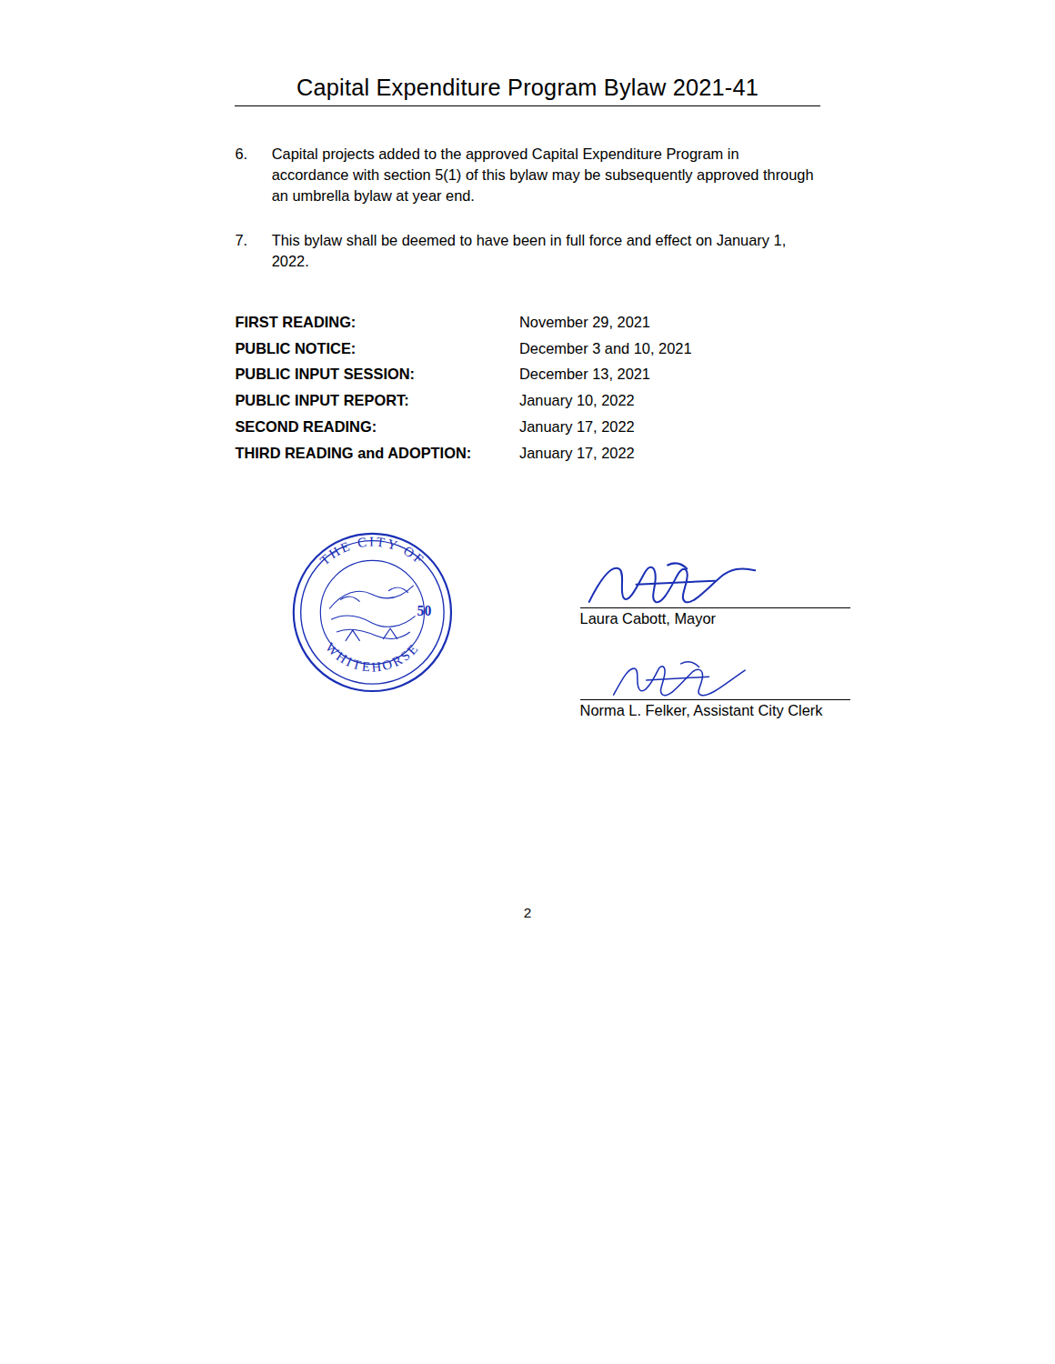Capital Expenditure Program Bylaw 2021-41
6. Capital projects added to the approved Capital Expenditure Program in accordance with section 5(1) of this bylaw may be subsequently approved through an umbrella bylaw at year end.
7. This bylaw shall be deemed to have been in full force and effect on January 1, 2022.
| FIRST READING: | November 29, 2021 |
| PUBLIC NOTICE: | December 3 and 10, 2021 |
| PUBLIC INPUT SESSION: | December 13, 2021 |
| PUBLIC INPUT REPORT: | January 10, 2022 |
| SECOND READING: | January 17, 2022 |
| THIRD READING and ADOPTION: | January 17, 2022 |
THE CITY OF WHITEHORSE 50
Laura Cabott, Mayor
Norma L. Felker, Assistant City Clerk
2